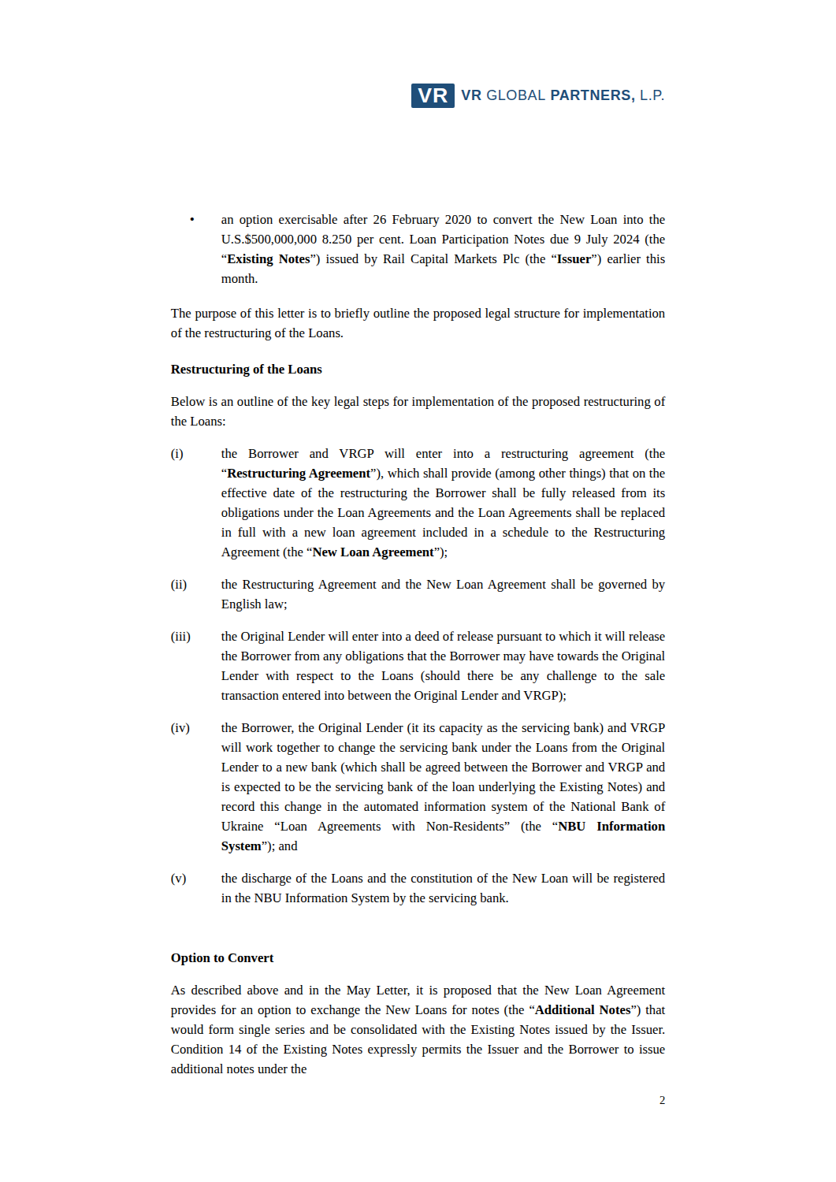VR VR GLOBAL PARTNERS, L.P.
an option exercisable after 26 February 2020 to convert the New Loan into the U.S.$500,000,000 8.250 per cent. Loan Participation Notes due 9 July 2024 (the “Existing Notes”) issued by Rail Capital Markets Plc (the “Issuer”) earlier this month.
The purpose of this letter is to briefly outline the proposed legal structure for implementation of the restructuring of the Loans.
Restructuring of the Loans
Below is an outline of the key legal steps for implementation of the proposed restructuring of the Loans:
(i) the Borrower and VRGP will enter into a restructuring agreement (the “Restructuring Agreement”), which shall provide (among other things) that on the effective date of the restructuring the Borrower shall be fully released from its obligations under the Loan Agreements and the Loan Agreements shall be replaced in full with a new loan agreement included in a schedule to the Restructuring Agreement (the “New Loan Agreement”);
(ii) the Restructuring Agreement and the New Loan Agreement shall be governed by English law;
(iii) the Original Lender will enter into a deed of release pursuant to which it will release the Borrower from any obligations that the Borrower may have towards the Original Lender with respect to the Loans (should there be any challenge to the sale transaction entered into between the Original Lender and VRGP);
(iv) the Borrower, the Original Lender (it its capacity as the servicing bank) and VRGP will work together to change the servicing bank under the Loans from the Original Lender to a new bank (which shall be agreed between the Borrower and VRGP and is expected to be the servicing bank of the loan underlying the Existing Notes) and record this change in the automated information system of the National Bank of Ukraine “Loan Agreements with Non-Residents” (the “NBU Information System”); and
(v) the discharge of the Loans and the constitution of the New Loan will be registered in the NBU Information System by the servicing bank.
Option to Convert
As described above and in the May Letter, it is proposed that the New Loan Agreement provides for an option to exchange the New Loans for notes (the “Additional Notes”) that would form single series and be consolidated with the Existing Notes issued by the Issuer. Condition 14 of the Existing Notes expressly permits the Issuer and the Borrower to issue additional notes under the
2